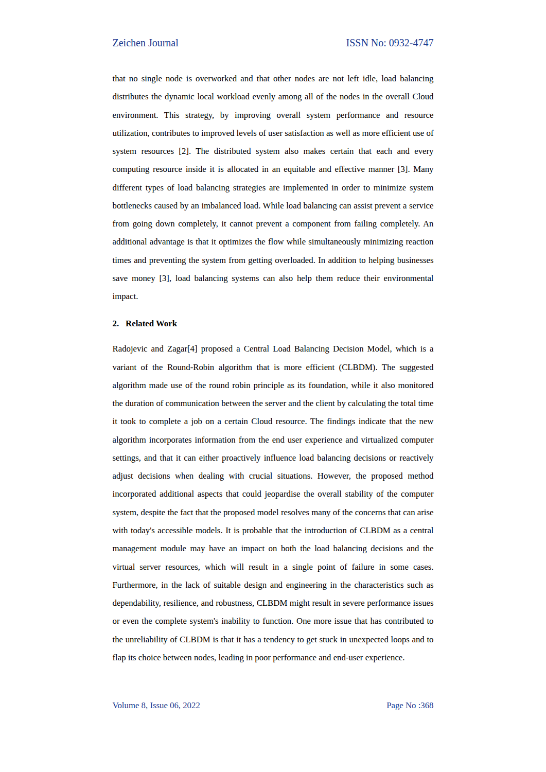Zeichen Journal ISSN No: 0932-4747
that no single node is overworked and that other nodes are not left idle, load balancing distributes the dynamic local workload evenly among all of the nodes in the overall Cloud environment. This strategy, by improving overall system performance and resource utilization, contributes to improved levels of user satisfaction as well as more efficient use of system resources [2]. The distributed system also makes certain that each and every computing resource inside it is allocated in an equitable and effective manner [3]. Many different types of load balancing strategies are implemented in order to minimize system bottlenecks caused by an imbalanced load. While load balancing can assist prevent a service from going down completely, it cannot prevent a component from failing completely. An additional advantage is that it optimizes the flow while simultaneously minimizing reaction times and preventing the system from getting overloaded. In addition to helping businesses save money [3], load balancing systems can also help them reduce their environmental impact.
2. Related Work
Radojevic and Zagar[4] proposed a Central Load Balancing Decision Model, which is a variant of the Round-Robin algorithm that is more efficient (CLBDM). The suggested algorithm made use of the round robin principle as its foundation, while it also monitored the duration of communication between the server and the client by calculating the total time it took to complete a job on a certain Cloud resource. The findings indicate that the new algorithm incorporates information from the end user experience and virtualized computer settings, and that it can either proactively influence load balancing decisions or reactively adjust decisions when dealing with crucial situations. However, the proposed method incorporated additional aspects that could jeopardise the overall stability of the computer system, despite the fact that the proposed model resolves many of the concerns that can arise with today's accessible models. It is probable that the introduction of CLBDM as a central management module may have an impact on both the load balancing decisions and the virtual server resources, which will result in a single point of failure in some cases. Furthermore, in the lack of suitable design and engineering in the characteristics such as dependability, resilience, and robustness, CLBDM might result in severe performance issues or even the complete system's inability to function. One more issue that has contributed to the unreliability of CLBDM is that it has a tendency to get stuck in unexpected loops and to flap its choice between nodes, leading in poor performance and end-user experience.
Volume 8, Issue 06, 2022 Page No :368